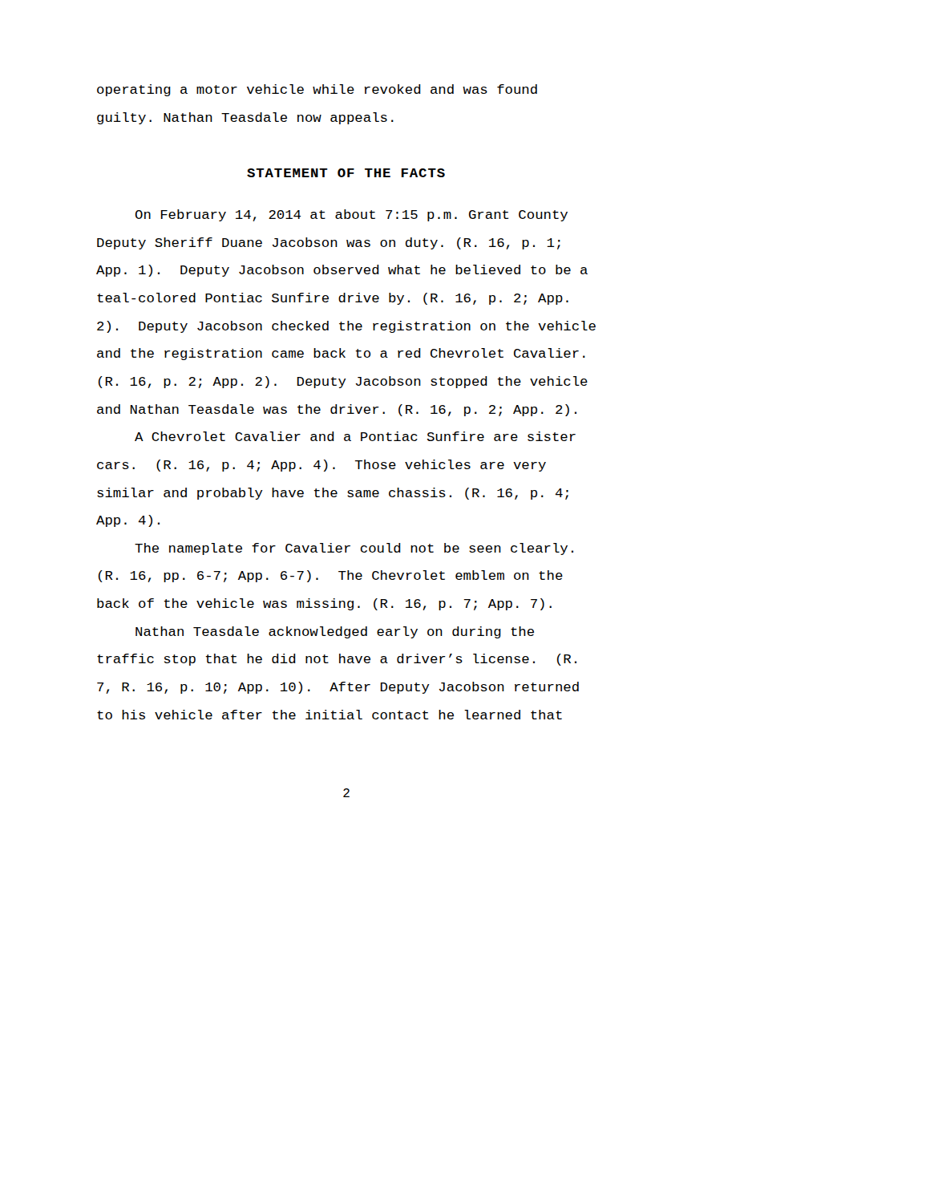operating a motor vehicle while revoked and was found guilty. Nathan Teasdale now appeals.
STATEMENT OF THE FACTS
On February 14, 2014 at about 7:15 p.m. Grant County Deputy Sheriff Duane Jacobson was on duty. (R. 16, p. 1; App. 1). Deputy Jacobson observed what he believed to be a teal-colored Pontiac Sunfire drive by. (R. 16, p. 2; App. 2). Deputy Jacobson checked the registration on the vehicle and the registration came back to a red Chevrolet Cavalier. (R. 16, p. 2; App. 2). Deputy Jacobson stopped the vehicle and Nathan Teasdale was the driver. (R. 16, p. 2; App. 2).
A Chevrolet Cavalier and a Pontiac Sunfire are sister cars. (R. 16, p. 4; App. 4). Those vehicles are very similar and probably have the same chassis. (R. 16, p. 4; App. 4).
The nameplate for Cavalier could not be seen clearly. (R. 16, pp. 6-7; App. 6-7). The Chevrolet emblem on the back of the vehicle was missing. (R. 16, p. 7; App. 7).
Nathan Teasdale acknowledged early on during the traffic stop that he did not have a driver’s license. (R. 7, R. 16, p. 10; App. 10). After Deputy Jacobson returned to his vehicle after the initial contact he learned that
2